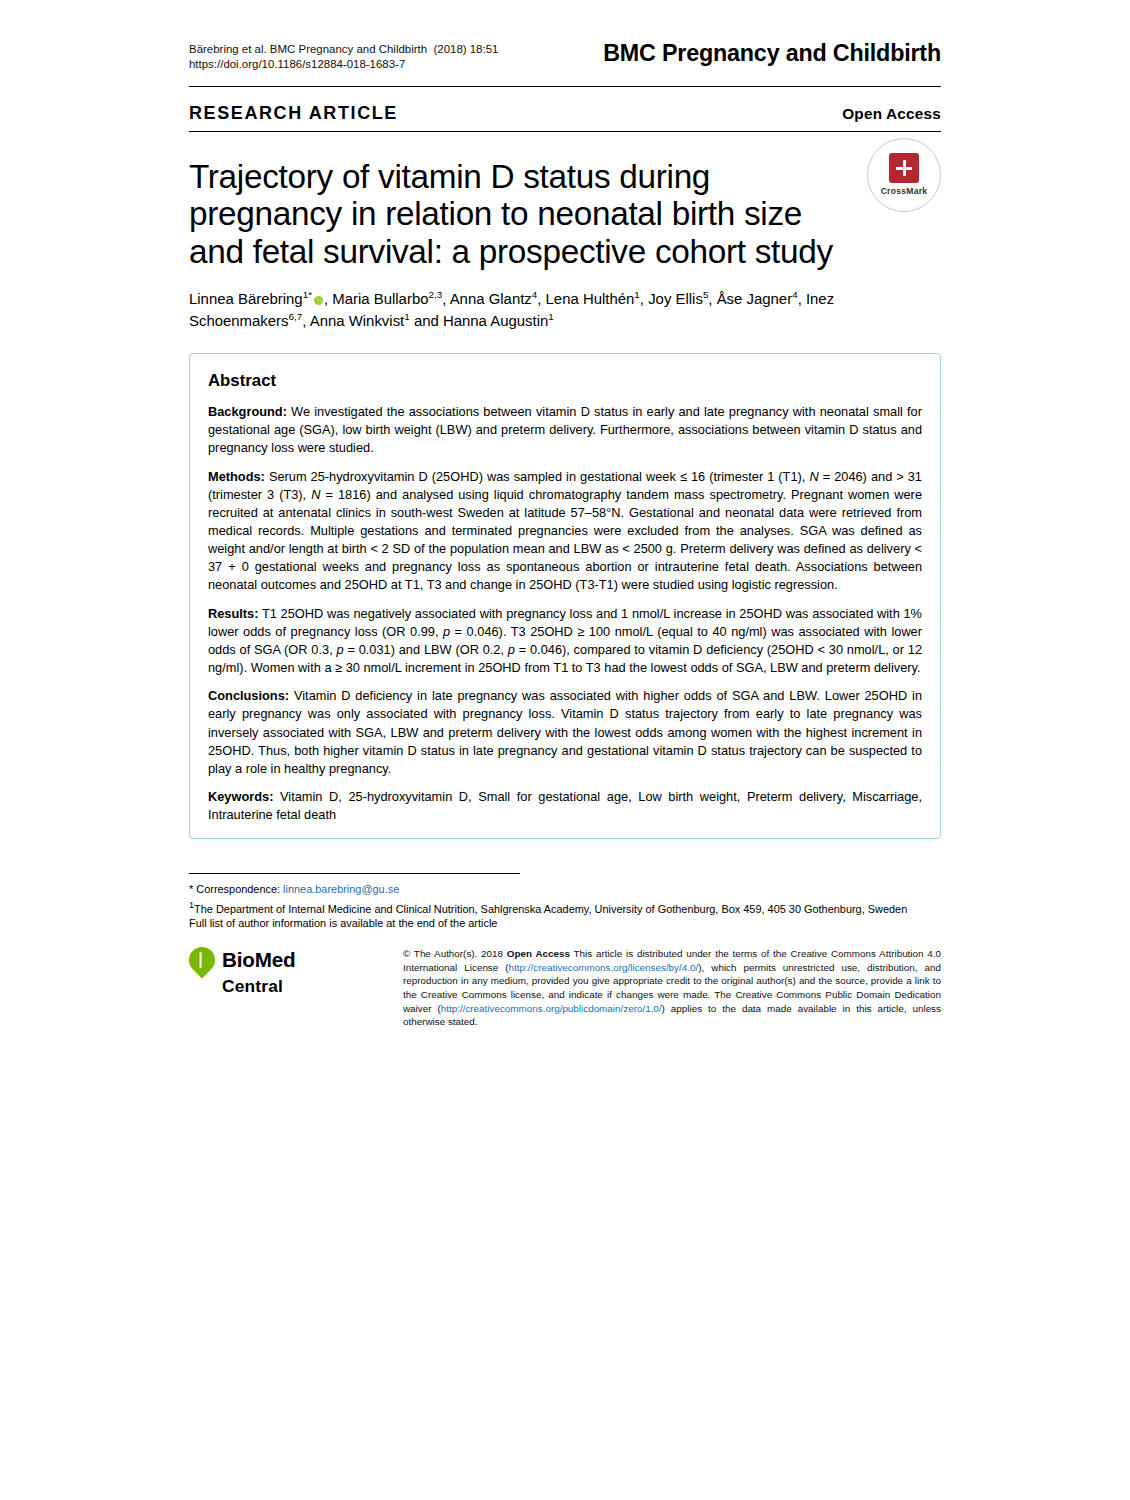Bärebring et al. BMC Pregnancy and Childbirth (2018) 18:51
https://doi.org/10.1186/s12884-018-1683-7
BMC Pregnancy and Childbirth
RESEARCH ARTICLE
Open Access
CrossMark
Trajectory of vitamin D status during pregnancy in relation to neonatal birth size and fetal survival: a prospective cohort study
Linnea Bärebring1* , Maria Bullarbo2,3, Anna Glantz4, Lena Hulthén1, Joy Ellis5, Åse Jagner4, Inez Schoenmakers6,7, Anna Winkvist1 and Hanna Augustin1
Abstract
Background: We investigated the associations between vitamin D status in early and late pregnancy with neonatal small for gestational age (SGA), low birth weight (LBW) and preterm delivery. Furthermore, associations between vitamin D status and pregnancy loss were studied.
Methods: Serum 25-hydroxyvitamin D (25OHD) was sampled in gestational week ≤ 16 (trimester 1 (T1), N = 2046) and > 31 (trimester 3 (T3), N = 1816) and analysed using liquid chromatography tandem mass spectrometry. Pregnant women were recruited at antenatal clinics in south-west Sweden at latitude 57–58°N. Gestational and neonatal data were retrieved from medical records. Multiple gestations and terminated pregnancies were excluded from the analyses. SGA was defined as weight and/or length at birth < 2 SD of the population mean and LBW as < 2500 g. Preterm delivery was defined as delivery < 37 + 0 gestational weeks and pregnancy loss as spontaneous abortion or intrauterine fetal death. Associations between neonatal outcomes and 25OHD at T1, T3 and change in 25OHD (T3-T1) were studied using logistic regression.
Results: T1 25OHD was negatively associated with pregnancy loss and 1 nmol/L increase in 25OHD was associated with 1% lower odds of pregnancy loss (OR 0.99, p = 0.046). T3 25OHD ≥ 100 nmol/L (equal to 40 ng/ml) was associated with lower odds of SGA (OR 0.3, p = 0.031) and LBW (OR 0.2, p = 0.046), compared to vitamin D deficiency (25OHD < 30 nmol/L, or 12 ng/ml). Women with a ≥ 30 nmol/L increment in 25OHD from T1 to T3 had the lowest odds of SGA, LBW and preterm delivery.
Conclusions: Vitamin D deficiency in late pregnancy was associated with higher odds of SGA and LBW. Lower 25OHD in early pregnancy was only associated with pregnancy loss. Vitamin D status trajectory from early to late pregnancy was inversely associated with SGA, LBW and preterm delivery with the lowest odds among women with the highest increment in 25OHD. Thus, both higher vitamin D status in late pregnancy and gestational vitamin D status trajectory can be suspected to play a role in healthy pregnancy.
Keywords: Vitamin D, 25-hydroxyvitamin D, Small for gestational age, Low birth weight, Preterm delivery, Miscarriage, Intrauterine fetal death
* Correspondence: linnea.barebring@gu.se
1The Department of Internal Medicine and Clinical Nutrition, Sahlgrenska Academy, University of Gothenburg, Box 459, 405 30 Gothenburg, Sweden
Full list of author information is available at the end of the article
Bio Med
Central
© The Author(s). 2018 Open Access This article is distributed under the terms of the Creative Commons Attribution 4.0 International License (http://creativecommons.org/licenses/by/4.0/), which permits unrestricted use, distribution, and reproduction in any medium, provided you give appropriate credit to the original author(s) and the source, provide a link to the Creative Commons license, and indicate if changes were made. The Creative Commons Public Domain Dedication waiver (http://creativecommons.org/publicdomain/zero/1.0/) applies to the data made available in this article, unless otherwise stated.